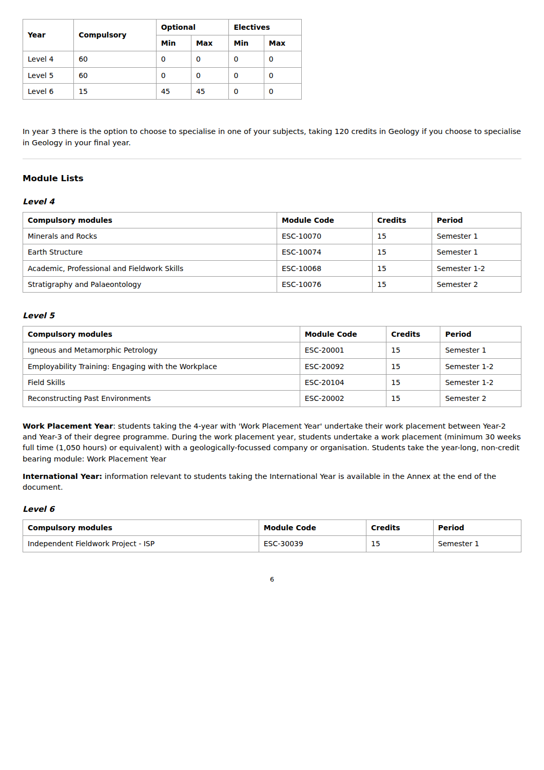| Year | Compulsory | Optional | Electives |
| --- | --- | --- | --- |
| Min | Max | Min | Max |
| Level 4 | 60 | 0 | 0 | 0 | 0 |
| Level 5 | 60 | 0 | 0 | 0 | 0 |
| Level 6 | 15 | 45 | 45 | 0 | 0 |
In year 3 there is the option to choose to specialise in one of your subjects, taking 120 credits in Geology if you choose to specialise in Geology in your final year.
Module Lists
Level 4
| Compulsory modules | Module Code | Credits | Period |
| --- | --- | --- | --- |
| Minerals and Rocks | ESC-10070 | 15 | Semester 1 |
| Earth Structure | ESC-10074 | 15 | Semester 1 |
| Academic, Professional and Fieldwork Skills | ESC-10068 | 15 | Semester 1-2 |
| Stratigraphy and Palaeontology | ESC-10076 | 15 | Semester 2 |
Level 5
| Compulsory modules | Module Code | Credits | Period |
| --- | --- | --- | --- |
| Igneous and Metamorphic Petrology | ESC-20001 | 15 | Semester 1 |
| Employability Training: Engaging with the Workplace | ESC-20092 | 15 | Semester 1-2 |
| Field Skills | ESC-20104 | 15 | Semester 1-2 |
| Reconstructing Past Environments | ESC-20002 | 15 | Semester 2 |
Work Placement Year: students taking the 4-year with 'Work Placement Year' undertake their work placement between Year-2 and Year-3 of their degree programme. During the work placement year, students undertake a work placement (minimum 30 weeks full time (1,050 hours) or equivalent) with a geologically-focussed company or organisation. Students take the year-long, non-credit bearing module: Work Placement Year
International Year: information relevant to students taking the International Year is available in the Annex at the end of the document.
Level 6
| Compulsory modules | Module Code | Credits | Period |
| --- | --- | --- | --- |
| Independent Fieldwork Project - ISP | ESC-30039 | 15 | Semester 1 |
6